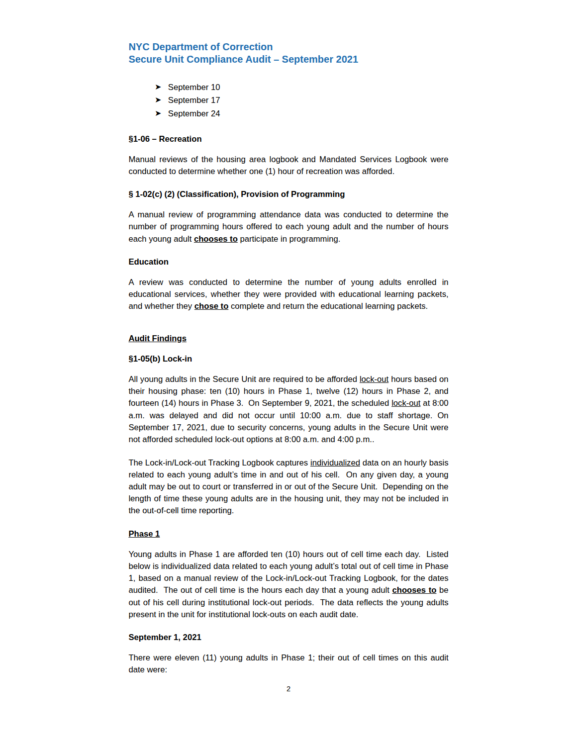NYC Department of Correction Secure Unit Compliance Audit – September 2021
September 10
September 17
September 24
§1-06 – Recreation
Manual reviews of the housing area logbook and Mandated Services Logbook were conducted to determine whether one (1) hour of recreation was afforded.
§ 1-02(c) (2) (Classification), Provision of Programming
A manual review of programming attendance data was conducted to determine the number of programming hours offered to each young adult and the number of hours each young adult chooses to participate in programming.
Education
A review was conducted to determine the number of young adults enrolled in educational services, whether they were provided with educational learning packets, and whether they chose to complete and return the educational learning packets.
Audit Findings
§1-05(b) Lock-in
All young adults in the Secure Unit are required to be afforded lock-out hours based on their housing phase: ten (10) hours in Phase 1, twelve (12) hours in Phase 2, and fourteen (14) hours in Phase 3. On September 9, 2021, the scheduled lock-out at 8:00 a.m. was delayed and did not occur until 10:00 a.m. due to staff shortage. On September 17, 2021, due to security concerns, young adults in the Secure Unit were not afforded scheduled lock-out options at 8:00 a.m. and 4:00 p.m..
The Lock-in/Lock-out Tracking Logbook captures individualized data on an hourly basis related to each young adult’s time in and out of his cell. On any given day, a young adult may be out to court or transferred in or out of the Secure Unit. Depending on the length of time these young adults are in the housing unit, they may not be included in the out-of-cell time reporting.
Phase 1
Young adults in Phase 1 are afforded ten (10) hours out of cell time each day. Listed below is individualized data related to each young adult’s total out of cell time in Phase 1, based on a manual review of the Lock-in/Lock-out Tracking Logbook, for the dates audited. The out of cell time is the hours each day that a young adult chooses to be out of his cell during institutional lock-out periods. The data reflects the young adults present in the unit for institutional lock-outs on each audit date.
September 1, 2021
There were eleven (11) young adults in Phase 1; their out of cell times on this audit date were:
2